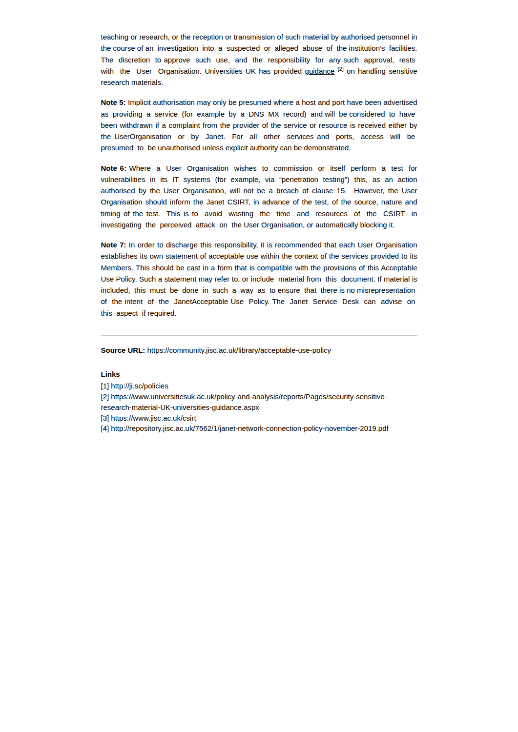teaching or research, or the reception or transmission of such material by authorised personnel in the course of an investigation into a suspected or alleged abuse of the institution’s facilities. The discretion to approve such use, and the responsibility for any such approval, rests with the User Organisation. Universities UK has provided guidance [2] on handling sensitive research materials.
Note 5: Implicit authorisation may only be presumed where a host and port have been advertised as providing a service (for example by a DNS MX record) and will be considered to have been withdrawn if a complaint from the provider of the service or resource is received either by the UserOrganisation or by Janet. For all other services and ports, access will be presumed to be unauthorised unless explicit authority can be demonstrated.
Note 6: Where a User Organisation wishes to commission or itself perform a test for vulnerabilities in its IT systems (for example, via “penetration testing”) this, as an action authorised by the User Organisation, will not be a breach of clause 15. However, the User Organisation should inform the Janet CSIRT, in advance of the test, of the source, nature and timing of the test. This is to avoid wasting the time and resources of the CSIRT in investigating the perceived attack on the User Organisation, or automatically blocking it.
Note 7: In order to discharge this responsibility, it is recommended that each User Organisation establishes its own statement of acceptable use within the context of the services provided to its Members. This should be cast in a form that is compatible with the provisions of this Acceptable Use Policy. Such a statement may refer to, or include material from this document. If material is included, this must be done in such a way as to ensure that there is no misrepresentation of the intent of the JanetAcceptable Use Policy. The Janet Service Desk can advise on this aspect if required.
Source URL: https://community.jisc.ac.uk/library/acceptable-use-policy
Links
[1] http://ji.sc/policies
[2] https://www.universitiesuk.ac.uk/policy-and-analysis/reports/Pages/security-sensitive-research-material-UK-universities-guidance.aspx
[3] https://www.jisc.ac.uk/csirt
[4] http://repository.jisc.ac.uk/7562/1/janet-network-connection-policy-november-2019.pdf